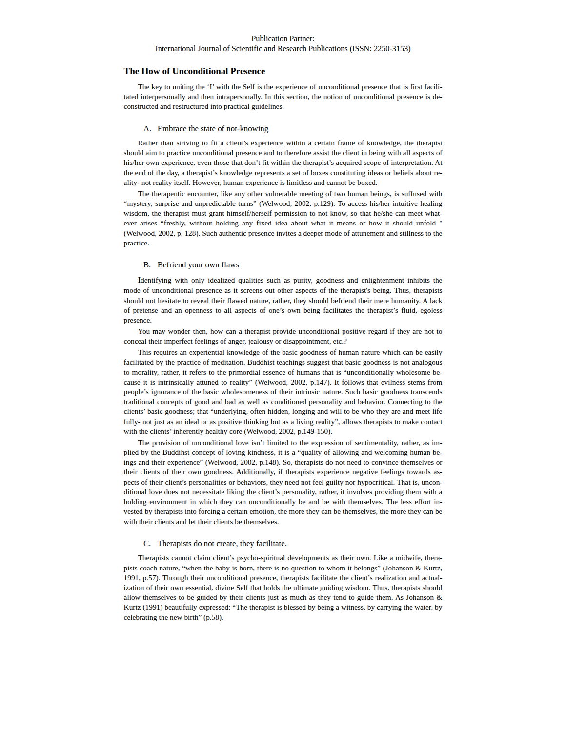Publication Partner:
International Journal of Scientific and Research Publications (ISSN: 2250-3153)
The How of Unconditional Presence
The key to uniting the ‘I’ with the Self is the experience of unconditional presence that is first facilitated interpersonally and then intrapersonally. In this section, the notion of unconditional presence is deconstructed and restructured into practical guidelines.
A. Embrace the state of not-knowing
Rather than striving to fit a client’s experience within a certain frame of knowledge, the therapist should aim to practice unconditional presence and to therefore assist the client in being with all aspects of his/her own experience, even those that don’t fit within the therapist’s acquired scope of interpretation. At the end of the day, a therapist’s knowledge represents a set of boxes constituting ideas or beliefs about reality- not reality itself. However, human experience is limitless and cannot be boxed.
The therapeutic encounter, like any other vulnerable meeting of two human beings, is suffused with “mystery, surprise and unpredictable turns” (Welwood, 2002, p.129). To access his/her intuitive healing wisdom, the therapist must grant himself/herself permission to not know, so that he/she can meet whatever arises “freshly, without holding any fixed idea about what it means or how it should unfold " (Welwood, 2002, p. 128). Such authentic presence invites a deeper mode of attunement and stillness to the practice.
B. Befriend your own flaws
Identifying with only idealized qualities such as purity, goodness and enlightenment inhibits the mode of unconditional presence as it screens out other aspects of the therapist's being. Thus, therapists should not hesitate to reveal their flawed nature, rather, they should befriend their mere humanity. A lack of pretense and an openness to all aspects of one’s own being facilitates the therapist’s fluid, egoless presence.
You may wonder then, how can a therapist provide unconditional positive regard if they are not to conceal their imperfect feelings of anger, jealousy or disappointment, etc.?
This requires an experiential knowledge of the basic goodness of human nature which can be easily facilitated by the practice of meditation. Buddhist teachings suggest that basic goodness is not analogous to morality, rather, it refers to the primordial essence of humans that is “unconditionally wholesome because it is intrinsically attuned to reality” (Welwood, 2002, p.147). It follows that evilness stems from people’s ignorance of the basic wholesomeness of their intrinsic nature. Such basic goodness transcends traditional concepts of good and bad as well as conditioned personality and behavior. Connecting to the clients’ basic goodness; that “underlying, often hidden, longing and will to be who they are and meet life fully- not just as an ideal or as positive thinking but as a living reality”, allows therapists to make contact with the clients’ inherently healthy core (Welwood, 2002, p.149-150).
The provision of unconditional love isn’t limited to the expression of sentimentality, rather, as implied by the Buddihst concept of loving kindness, it is a “quality of allowing and welcoming human beings and their experience” (Welwood, 2002, p.148). So, therapists do not need to convince themselves or their clients of their own goodness. Additionally, if therapists experience negative feelings towards aspects of their client’s personalities or behaviors, they need not feel guilty nor hypocritical. That is, unconditional love does not necessitate liking the client’s personality, rather, it involves providing them with a holding environment in which they can unconditionally be and be with themselves. The less effort invested by therapists into forcing a certain emotion, the more they can be themselves, the more they can be with their clients and let their clients be themselves.
C. Therapists do not create, they facilitate.
Therapists cannot claim client’s psycho-spiritual developments as their own. Like a midwife, therapists coach nature, “when the baby is born, there is no question to whom it belongs” (Johanson & Kurtz, 1991, p.57). Through their unconditional presence, therapists facilitate the client’s realization and actualization of their own essential, divine Self that holds the ultimate guiding wisdom. Thus, therapists should allow themselves to be guided by their clients just as much as they tend to guide them. As Johanson & Kurtz (1991) beautifully expressed: “The therapist is blessed by being a witness, by carrying the water, by celebrating the new birth” (p.58).